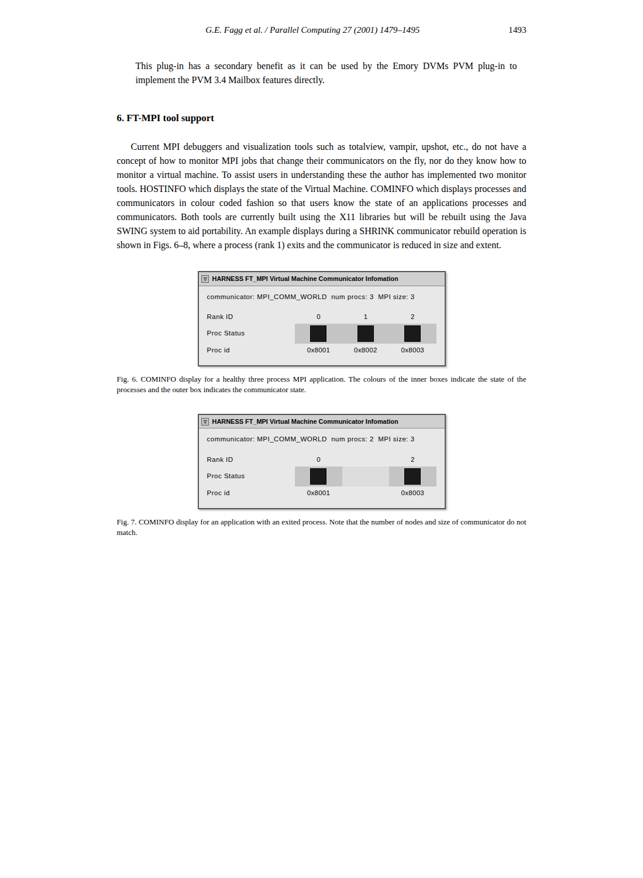G.E. Fagg et al. / Parallel Computing 27 (2001) 1479–1495 1493
This plug-in has a secondary benefit as it can be used by the Emory DVMs PVM plug-in to implement the PVM 3.4 Mailbox features directly.
6. FT-MPI tool support
Current MPI debuggers and visualization tools such as totalview, vampir, upshot, etc., do not have a concept of how to monitor MPI jobs that change their communicators on the fly, nor do they know how to monitor a virtual machine. To assist users in understanding these the author has implemented two monitor tools. HOSTINFO which displays the state of the Virtual Machine. COMINFO which displays processes and communicators in colour coded fashion so that users know the state of an applications processes and communicators. Both tools are currently built using the X11 libraries but will be rebuilt using the Java SWING system to aid portability. An example displays during a SHRINK communicator rebuild operation is shown in Figs. 6–8, where a process (rank 1) exits and the communicator is reduced in size and extent.
▽HARNESS FT_MPI Virtual Machine Communicator Infomation
communicator: MPI_COMM_WORLD num procs: 3 MPI size: 3
| Rank ID | 0 | 1 | 2 |
| Proc Status | | | |
| Proc id | 0x8001 | 0x8002 | 0x8003 |
Fig. 6. COMINFO display for a healthy three process MPI application. The colours of the inner boxes indicate the state of the processes and the outer box indicates the communicator state.
▽HARNESS FT_MPI Virtual Machine Communicator Infomation
communicator: MPI_COMM_WORLD num procs: 2 MPI size: 3
| Rank ID | 0 | | 2 |
| Proc Status | | | |
| Proc id | 0x8001 | | 0x8003 |
Fig. 7. COMINFO display for an application with an exited process. Note that the number of nodes and size of communicator do not match.